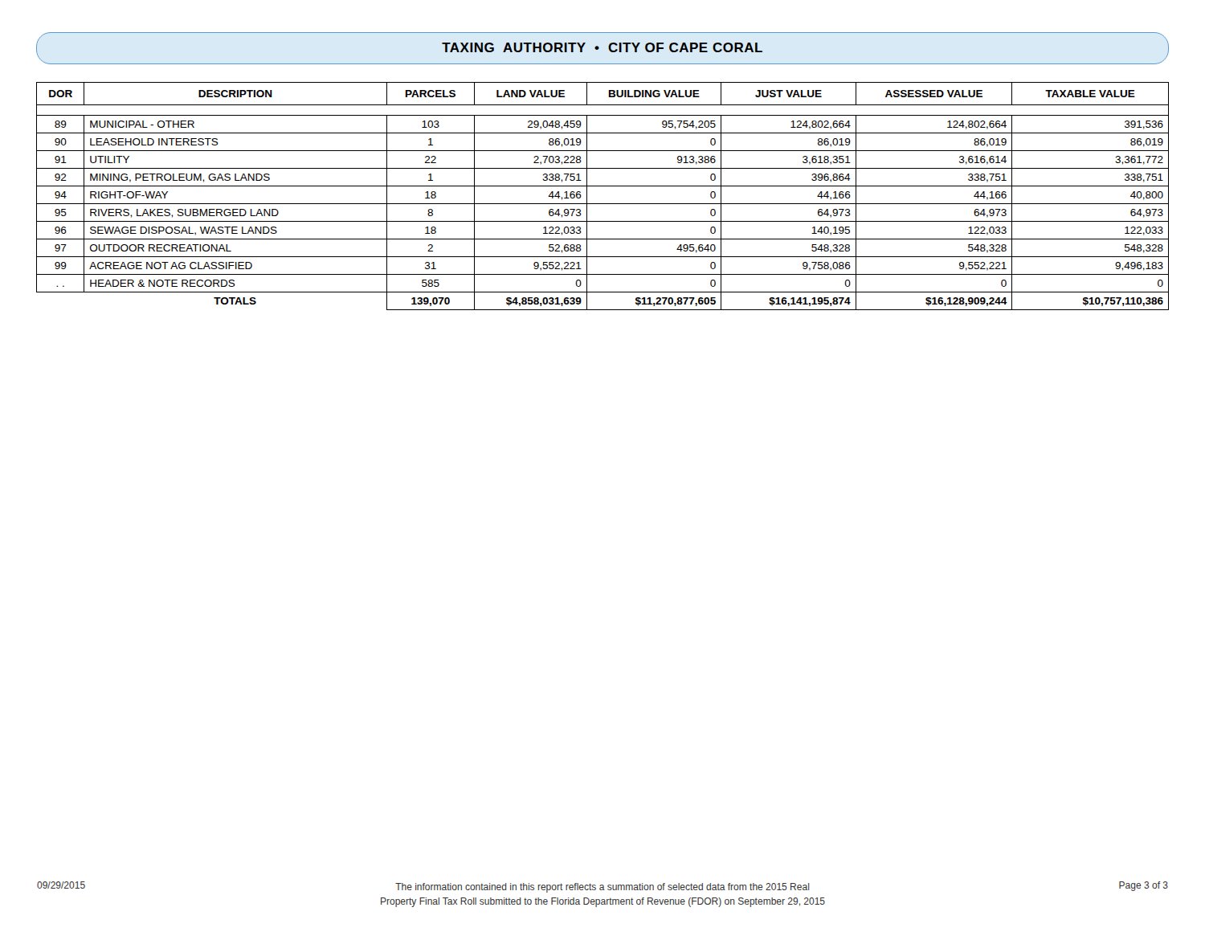TAXING AUTHORITY • CITY OF CAPE CORAL
| DOR | DESCRIPTION | PARCELS | LAND VALUE | BUILDING VALUE | JUST VALUE | ASSESSED VALUE | TAXABLE VALUE |
| --- | --- | --- | --- | --- | --- | --- | --- |
| 89 | MUNICIPAL - OTHER | 103 | 29,048,459 | 95,754,205 | 124,802,664 | 124,802,664 | 391,536 |
| 90 | LEASEHOLD INTERESTS | 1 | 86,019 | 0 | 86,019 | 86,019 | 86,019 |
| 91 | UTILITY | 22 | 2,703,228 | 913,386 | 3,618,351 | 3,616,614 | 3,361,772 |
| 92 | MINING, PETROLEUM, GAS LANDS | 1 | 338,751 | 0 | 396,864 | 338,751 | 338,751 |
| 94 | RIGHT-OF-WAY | 18 | 44,166 | 0 | 44,166 | 44,166 | 40,800 |
| 95 | RIVERS, LAKES, SUBMERGED LAND | 8 | 64,973 | 0 | 64,973 | 64,973 | 64,973 |
| 96 | SEWAGE DISPOSAL, WASTE LANDS | 18 | 122,033 | 0 | 140,195 | 122,033 | 122,033 |
| 97 | OUTDOOR RECREATIONAL | 2 | 52,688 | 495,640 | 548,328 | 548,328 | 548,328 |
| 99 | ACREAGE NOT AG CLASSIFIED | 31 | 9,552,221 | 0 | 9,758,086 | 9,552,221 | 9,496,183 |
| . . | HEADER & NOTE RECORDS | 585 | 0 | 0 | 0 | 0 | 0 |
| | TOTALS | 139,070 | $4,858,031,639 | $11,270,877,605 | $16,141,195,874 | $16,128,909,244 | $10,757,110,386 |
| 09/29/2015 | The information contained in this report reflects a summation of selected data from the 2015 Real Property Final Tax Roll submitted to the Florida Department of Revenue (FDOR) on September 29, 2015 | Page 3 of 3 |